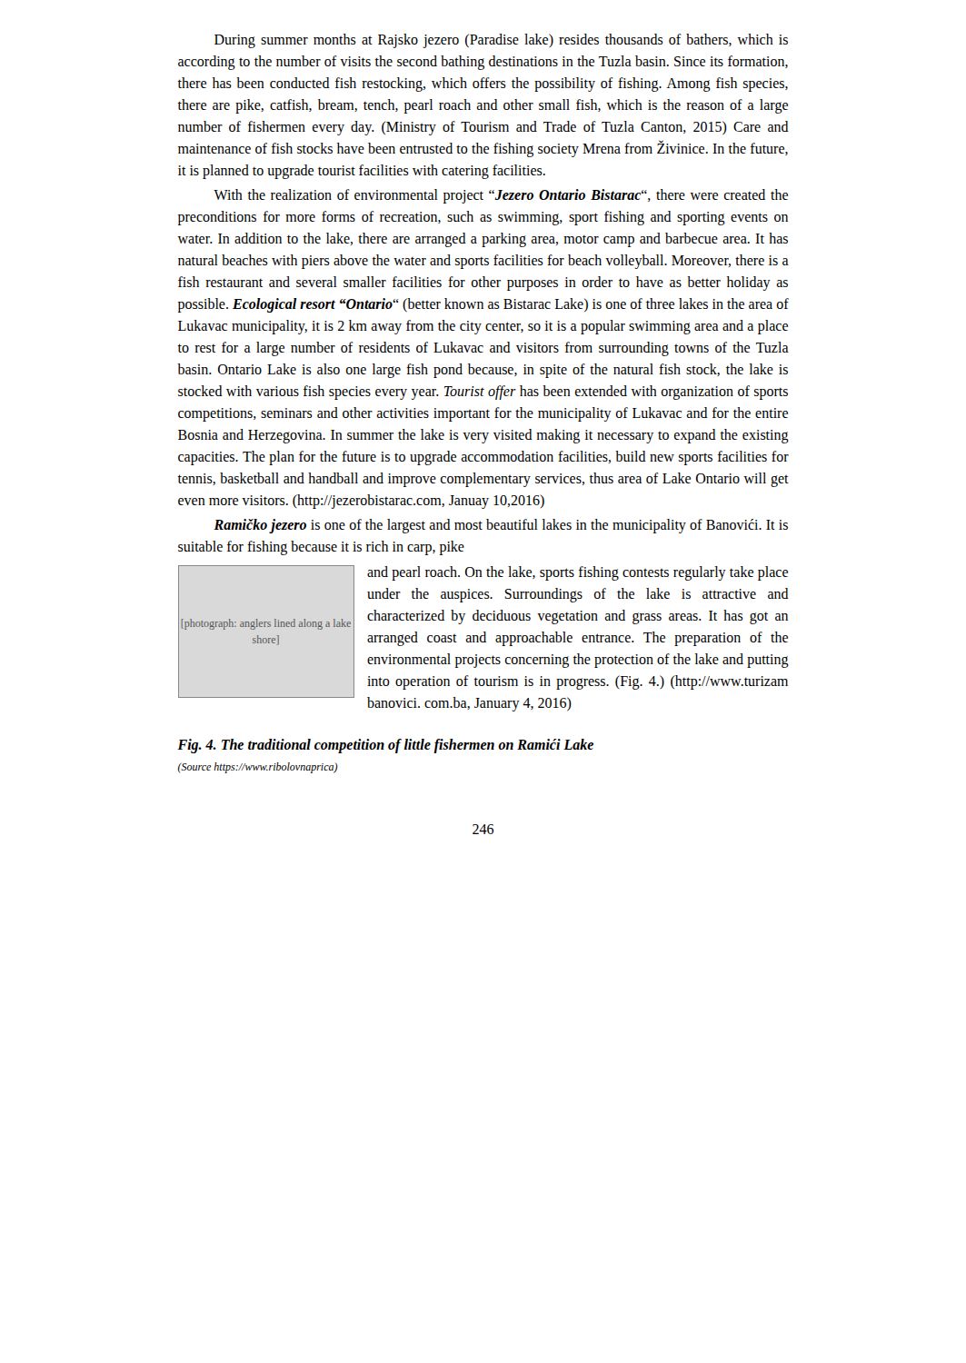During summer months at Rajsko jezero (Paradise lake) resides thousands of bathers, which is according to the number of visits the second bathing destinations in the Tuzla basin. Since its formation, there has been conducted fish restocking, which offers the possibility of fishing. Among fish species, there are pike, catfish, bream, tench, pearl roach and other small fish, which is the reason of a large number of fishermen every day. (Ministry of Tourism and Trade of Tuzla Canton, 2015) Care and maintenance of fish stocks have been entrusted to the fishing society Mrena from Živinice. In the future, it is planned to upgrade tourist facilities with catering facilities.
With the realization of environmental project “Jezero Ontario Bistarac“, there were created the preconditions for more forms of recreation, such as swimming, sport fishing and sporting events on water. In addition to the lake, there are arranged a parking area, motor camp and barbecue area. It has natural beaches with piers above the water and sports facilities for beach volleyball. Moreover, there is a fish restaurant and several smaller facilities for other purposes in order to have as better holiday as possible. Ecological resort “Ontario“ (better known as Bistarac Lake) is one of three lakes in the area of Lukavac municipality, it is 2 km away from the city center, so it is a popular swimming area and a place to rest for a large number of residents of Lukavac and visitors from surrounding towns of the Tuzla basin. Ontario Lake is also one large fish pond because, in spite of the natural fish stock, the lake is stocked with various fish species every year. Tourist offer has been extended with organization of sports competitions, seminars and other activities important for the municipality of Lukavac and for the entire Bosnia and Herzegovina. In summer the lake is very visited making it necessary to expand the existing capacities. The plan for the future is to upgrade accommodation facilities, build new sports facilities for tennis, basketball and handball and improve complementary services, thus area of Lake Ontario will get even more visitors. (http://jezerobistarac.com, Januay 10,2016)
Ramičko jezero is one of the largest and most beautiful lakes in the municipality of Banovići. It is suitable for fishing because it is rich in carp, pike
[photograph: anglers lined along a lake shore]
and pearl roach. On the lake, sports fishing contests regularly take place under the auspices. Surroundings of the lake is attractive and characterized by deciduous vegetation and grass areas. It has got an arranged coast and approachable entrance. The preparation of the environmental projects concerning the protection of the lake and putting into operation of tourism is in progress. (Fig. 4.) (http://www.turizam banovici. com.ba, January 4, 2016)
Fig. 4. The traditional competition of little fishermen on Ramići Lake
(Source https://www.ribolovnaprica)
246